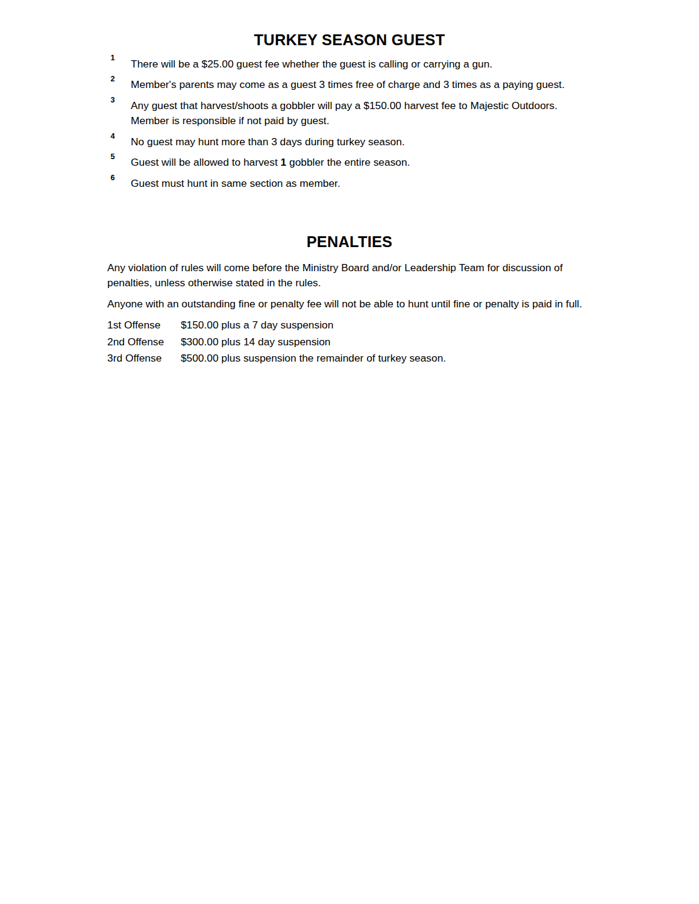TURKEY SEASON GUEST
There will be a $25.00 guest fee whether the guest is calling or carrying a gun.
Member's parents may come as a guest 3 times free of charge and 3 times as a paying guest.
Any guest that harvest/shoots a gobbler will pay a $150.00 harvest fee to Majestic Outdoors. Member is responsible if not paid by guest.
No guest may hunt more than 3 days during turkey season.
Guest will be allowed to harvest 1 gobbler the entire season.
Guest must hunt in same section as member.
PENALTIES
Any violation of rules will come before the Ministry Board and/or Leadership Team for discussion of penalties, unless otherwise stated in the rules.
Anyone with an outstanding fine or penalty fee will not be able to hunt until fine or penalty is paid in full.
| 1st Offense | $150.00 plus a 7 day suspension |
| 2nd Offense | $300.00 plus 14 day suspension |
| 3rd Offense | $500.00 plus suspension the remainder of turkey season. |